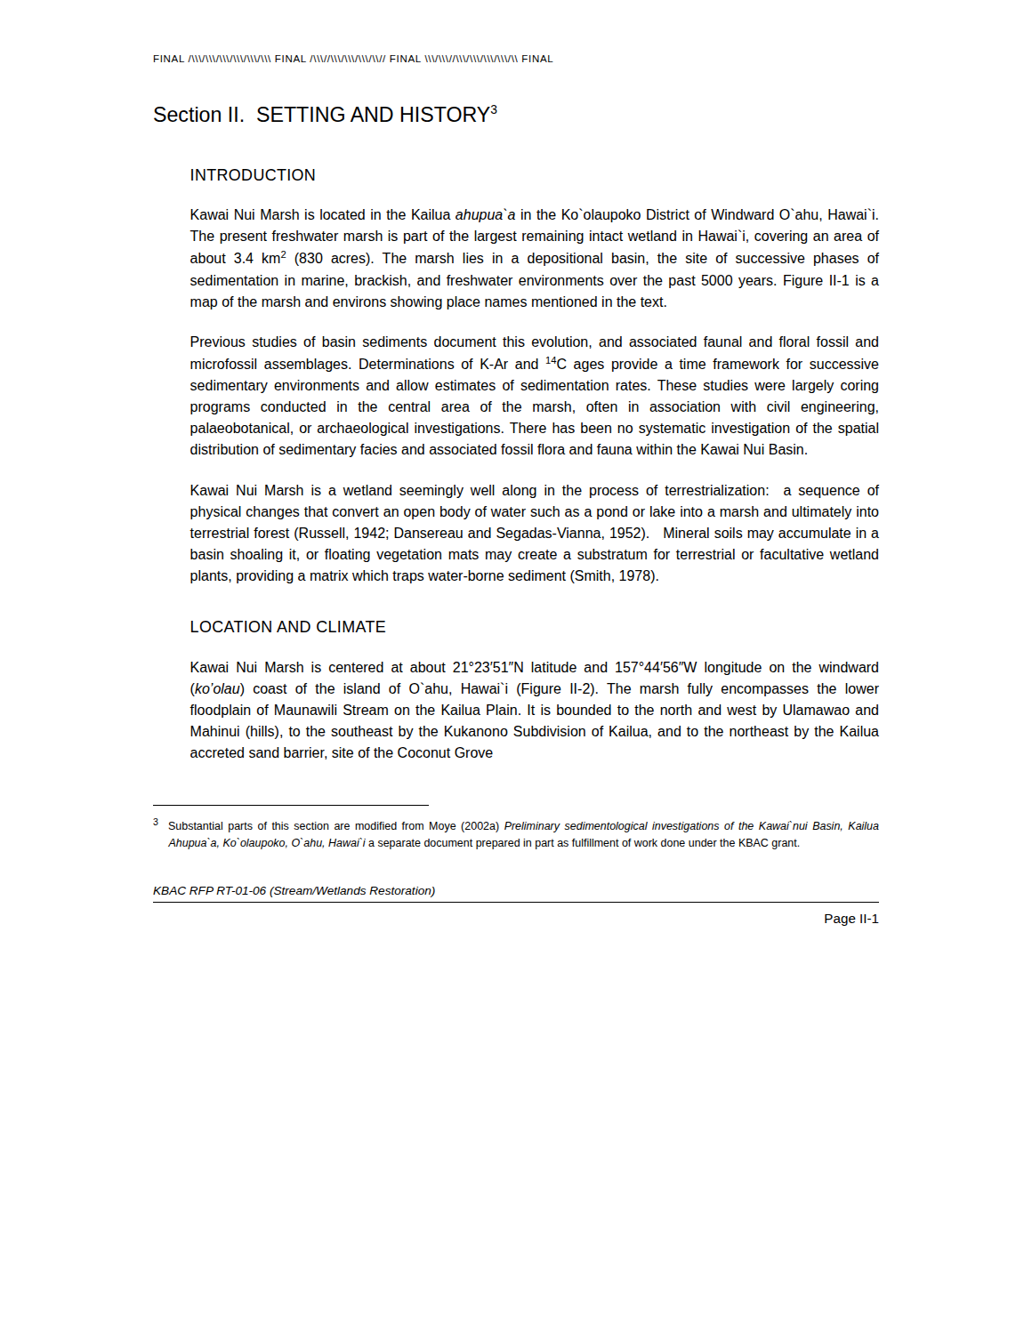FINAL /\\\/\\\/\\\/\\\/\\\/\\\ FINAL /\\\//\\\/\\\/\\\/\\// FINAL \\\/\\\//\\\/\\\/\\\/\\\/\\ FINAL
Section II. SETTING AND HISTORY3
INTRODUCTION
Kawai Nui Marsh is located in the Kailua ahupua`a in the Ko`olaupoko District of Windward O`ahu, Hawai`i. The present freshwater marsh is part of the largest remaining intact wetland in Hawai`i, covering an area of about 3.4 km2 (830 acres). The marsh lies in a depositional basin, the site of successive phases of sedimentation in marine, brackish, and freshwater environments over the past 5000 years. Figure II-1 is a map of the marsh and environs showing place names mentioned in the text.
Previous studies of basin sediments document this evolution, and associated faunal and floral fossil and microfossil assemblages. Determinations of K-Ar and 14C ages provide a time framework for successive sedimentary environments and allow estimates of sedimentation rates. These studies were largely coring programs conducted in the central area of the marsh, often in association with civil engineering, palaeobotanical, or archaeological investigations. There has been no systematic investigation of the spatial distribution of sedimentary facies and associated fossil flora and fauna within the Kawai Nui Basin.
Kawai Nui Marsh is a wetland seemingly well along in the process of terrestrialization: a sequence of physical changes that convert an open body of water such as a pond or lake into a marsh and ultimately into terrestrial forest (Russell, 1942; Dansereau and Segadas-Vianna, 1952). Mineral soils may accumulate in a basin shoaling it, or floating vegetation mats may create a substratum for terrestrial or facultative wetland plants, providing a matrix which traps water-borne sediment (Smith, 1978).
LOCATION AND CLIMATE
Kawai Nui Marsh is centered at about 21°23′51″N latitude and 157°44′56″W longitude on the windward (ko’olau) coast of the island of O`ahu, Hawai`i (Figure II-2). The marsh fully encompasses the lower floodplain of Maunawili Stream on the Kailua Plain. It is bounded to the north and west by Ulamawao and Mahinui (hills), to the southeast by the Kukanono Subdivision of Kailua, and to the northeast by the Kailua accreted sand barrier, site of the Coconut Grove
3 Substantial parts of this section are modified from Moye (2002a) Preliminary sedimentological investigations of the Kawai`nui Basin, Kailua Ahupua`a, Ko`olaupoko, O`ahu, Hawai`i a separate document prepared in part as fulfillment of work done under the KBAC grant.
KBAC RFP RT-01-06 (Stream/Wetlands Restoration)
Page II-1